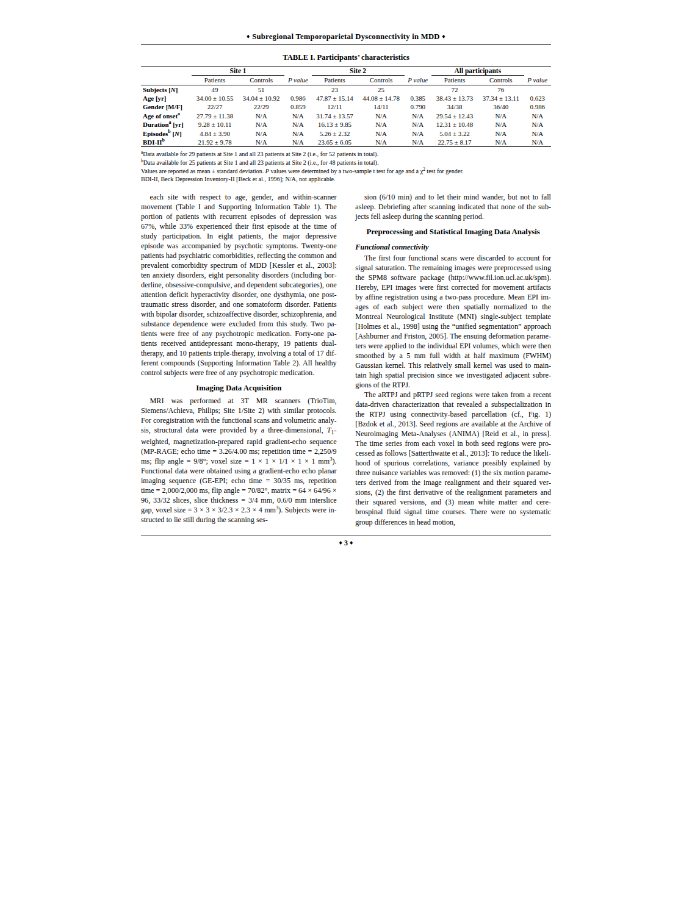♦ Subregional Temporoparietal Dysconnectivity in MDD ♦
TABLE I. Participants’ characteristics
| | Site 1 | | Site 2 | | All participants | |
| --- | --- | --- | --- | --- | --- | --- |
| | Patients | Controls | P value | Patients | Controls | P value | Patients | Controls | P value |
| Subjects [ N ] | 49 | 51 | | 23 | 25 | | 72 | 76 | |
| Age [yr] | 34.00 ± 10.55 | 34.04 ± 10.92 | 0.986 | 47.87 ± 15.14 | 44.08 ± 14.78 | 0.385 | 38.43 ± 13.73 | 37.34 ± 13.11 | 0.623 |
| Gender [M/F] | 22/27 | 22/29 | 0.859 | 12/11 | 14/11 | 0.790 | 34/38 | 36/40 | 0.986 |
| Age of onset a | 27.79 ± 11.38 | N/A | N/A | 31.74 ± 13.57 | N/A | N/A | 29.54 ± 12.43 | N/A | N/A |
| Duration a [yr] | 9.28 ± 10.11 | N/A | N/A | 16.13 ± 9.85 | N/A | N/A | 12.31 ± 10.48 | N/A | N/A |
| Episodes b [ N ] | 4.84 ± 3.90 | N/A | N/A | 5.26 ± 2.32 | N/A | N/A | 5.04 ± 3.22 | N/A | N/A |
| BDI-II b | 21.92 ± 9.78 | N/A | N/A | 23.65 ± 6.05 | N/A | N/A | 22.75 ± 8.17 | N/A | N/A |
aData available for 29 patients at Site 1 and all 23 patients at Site 2 (i.e., for 52 patients in total).
bData available for 25 patients at Site 1 and all 23 patients at Site 2 (i.e., for 48 patients in total).
Values are reported as mean ± standard deviation. P values were determined by a two-sample t test for age and a χ2 test for gender.
BDI-II, Beck Depression Inventory-II [Beck et al., 1996]; N/A, not applicable.
each site with respect to age, gender, and within-scanner movement (Table I and Supporting Information Table 1). The portion of patients with recurrent episodes of depression was 67%, while 33% experienced their first episode at the time of study participation. In eight patients, the major depressive episode was accompanied by psychotic symptoms. Twenty-one patients had psychiatric comorbidities, reflecting the common and prevalent comorbidity spectrum of MDD [Kessler et al., 2003]: ten anxiety disorders, eight personality disorders (including borderline, obsessive-compulsive, and dependent subcategories), one attention deficit hyperactivity disorder, one dysthymia, one posttraumatic stress disorder, and one somatoform disorder. Patients with bipolar disorder, schizoaffective disorder, schizophrenia, and substance dependence were excluded from this study. Two patients were free of any psychotropic medication. Forty-one patients received antidepressant mono-therapy, 19 patients dual-therapy, and 10 patients triple-therapy, involving a total of 17 different compounds (Supporting Information Table 2). All healthy control subjects were free of any psychotropic medication.
Imaging Data Acquisition
MRI was performed at 3T MR scanners (TrioTim, Siemens/Achieva, Philips; Site 1/Site 2) with similar protocols. For coregistration with the functional scans and volumetric analysis, structural data were provided by a three-dimensional, T1-weighted, magnetization-prepared rapid gradient-echo sequence (MP-RAGE; echo time = 3.26/4.00 ms; repetition time = 2,250/9 ms; flip angle = 9/8°; voxel size = 1 × 1 × 1/1 × 1 × 1 mm3). Functional data were obtained using a gradient-echo echo planar imaging sequence (GE-EPI; echo time = 30/35 ms, repetition time = 2,000/2,000 ms, flip angle = 70/82°, matrix = 64 × 64/96 × 96, 33/32 slices, slice thickness = 3/4 mm, 0.6/0 mm interslice gap, voxel size = 3 × 3 × 3/2.3 × 2.3 × 4 mm3). Subjects were instructed to lie still during the scanning ses-
sion (6/10 min) and to let their mind wander, but not to fall asleep. Debriefing after scanning indicated that none of the subjects fell asleep during the scanning period.
Preprocessing and Statistical Imaging Data Analysis
Functional connectivity
The first four functional scans were discarded to account for signal saturation. The remaining images were preprocessed using the SPM8 software package (http://www.fil.ion.ucl.ac.uk/spm). Hereby, EPI images were first corrected for movement artifacts by affine registration using a two-pass procedure. Mean EPI images of each subject were then spatially normalized to the Montreal Neurological Institute (MNI) single-subject template [Holmes et al., 1998] using the “unified segmentation” approach [Ashburner and Friston, 2005]. The ensuing deformation parameters were applied to the individual EPI volumes, which were then smoothed by a 5 mm full width at half maximum (FWHM) Gaussian kernel. This relatively small kernel was used to maintain high spatial precision since we investigated adjacent subregions of the RTPJ.
The aRTPJ and pRTPJ seed regions were taken from a recent data-driven characterization that revealed a subspecialization in the RTPJ using connectivity-based parcellation (cf., Fig. 1) [Bzdok et al., 2013]. Seed regions are available at the Archive of Neuroimaging Meta-Analyses (ANIMA) [Reid et al., in press]. The time series from each voxel in both seed regions were processed as follows [Satterthwaite et al., 2013]: To reduce the likelihood of spurious correlations, variance possibly explained by three nuisance variables was removed: (1) the six motion parameters derived from the image realignment and their squared versions, (2) the first derivative of the realignment parameters and their squared versions, and (3) mean white matter and cerebrospinal fluid signal time courses. There were no systematic group differences in head motion,
♦ 3 ♦